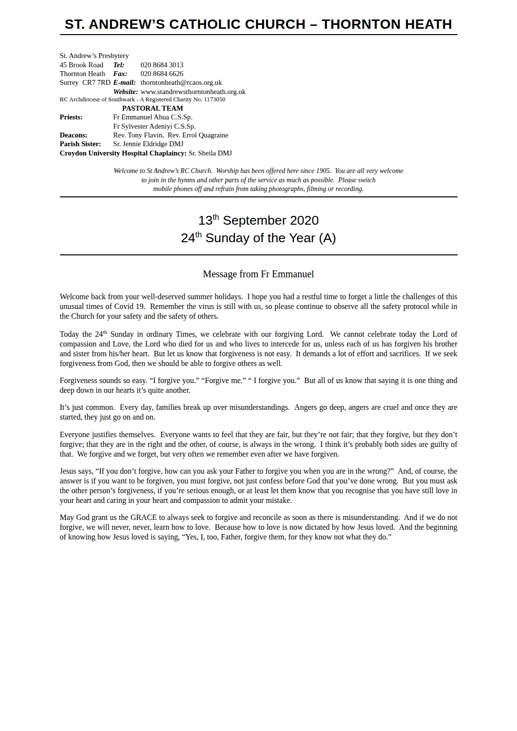St. Andrew’s Catholic Church – Thornton Heath
| St. Andrew’s Presbytery |
| 45 Brook Road | Tel: | 020 8684 3013 |
| Thornton Heath | Fax: | 020 8684 6626 |
| Surrey CR7 7RD | E-mail: | thorntonheath@rcaos.org.uk |
| | Website: | www.standrewsthorntonheath.org.uk |
| RC Archdiocese of Southwark - A Registered Charity No. 1173050 |
| PASTORAL TEAM |
| Priests: | Fr Emmanuel Ahua C.S.Sp. |
| | Fr Sylvester Adeniyi C.S.Sp. |
| Deacons: | Rev. Tony Flavin, Rev. Errol Quagraine |
| Parish Sister: | Sr. Jennie Eldridge DMJ |
| Croydon University Hospital Chaplaincy: Sr. Sheila DMJ |
Welcome to St Andrew’s RC Church. Worship has been offered here since 1905. You are all very welcome
to join in the hymns and other parts of the service as much as possible. Please switch
mobile phones off and refrain from taking photographs, filming or recording.
13th September 2020
24th Sunday of the Year (A)
Message from Fr Emmanuel
Welcome back from your well-deserved summer holidays. I hope you had a restful time to forget a little the challenges of this unusual times of Covid 19. Remember the virus is still with us, so please continue to observe all the safety protocol while in the Church for your safety and the safety of others.
Today the 24th Sunday in ordinary Times, we celebrate with our forgiving Lord. We cannot celebrate today the Lord of compassion and Love, the Lord who died for us and who lives to intercede for us, unless each of us has forgiven his brother and sister from his/her heart. But let us know that forgiveness is not easy. It demands a lot of effort and sacrifices. If we seek forgiveness from God, then we should be able to forgive others as well.
Forgiveness sounds so easy. “I forgive you.” “Forgive me.” “ I forgive you.” But all of us know that saying it is one thing and deep down in our hearts it’s quite another.
It’s just common. Every day, families break up over misunderstandings. Angers go deep, angers are cruel and once they are started, they just go on and on.
Everyone justifies themselves. Everyone wants to feel that they are fair, but they’re not fair; that they forgive, but they don’t forgive; that they are in the right and the other, of course, is always in the wrong. I think it’s probably both sides are guilty of that. We forgive and we forget, but very often we remember even after we have forgiven.
Jesus says, “If you don’t forgive, how can you ask your Father to forgive you when you are in the wrong?” And, of course, the answer is if you want to be forgiven, you must forgive, not just confess before God that you’ve done wrong. But you must ask the other person’s forgiveness, if you’re serious enough, or at least let them know that you recognise that you have still love in your heart and caring in your heart and compassion to admit your mistake.
May God grant us the GRACE to always seek to forgive and reconcile as soon as there is misunderstanding. And if we do not forgive, we will never, never, learn how to love. Because how to love is now dictated by how Jesus loved. And the beginning of knowing how Jesus loved is saying, “Yes, I, too, Father, forgive them, for they know not what they do.”